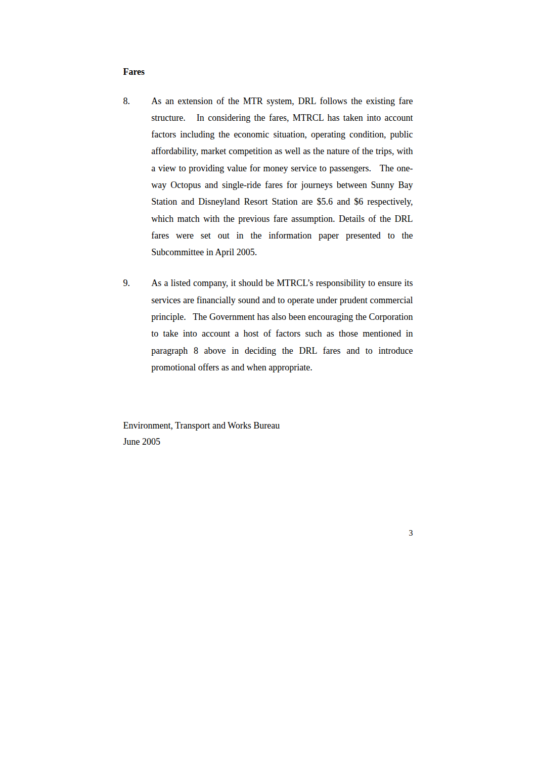Fares
8. As an extension of the MTR system, DRL follows the existing fare structure. In considering the fares, MTRCL has taken into account factors including the economic situation, operating condition, public affordability, market competition as well as the nature of the trips, with a view to providing value for money service to passengers. The one-way Octopus and single-ride fares for journeys between Sunny Bay Station and Disneyland Resort Station are $5.6 and $6 respectively, which match with the previous fare assumption. Details of the DRL fares were set out in the information paper presented to the Subcommittee in April 2005.
9. As a listed company, it should be MTRCL’s responsibility to ensure its services are financially sound and to operate under prudent commercial principle. The Government has also been encouraging the Corporation to take into account a host of factors such as those mentioned in paragraph 8 above in deciding the DRL fares and to introduce promotional offers as and when appropriate.
Environment, Transport and Works Bureau
June 2005
3